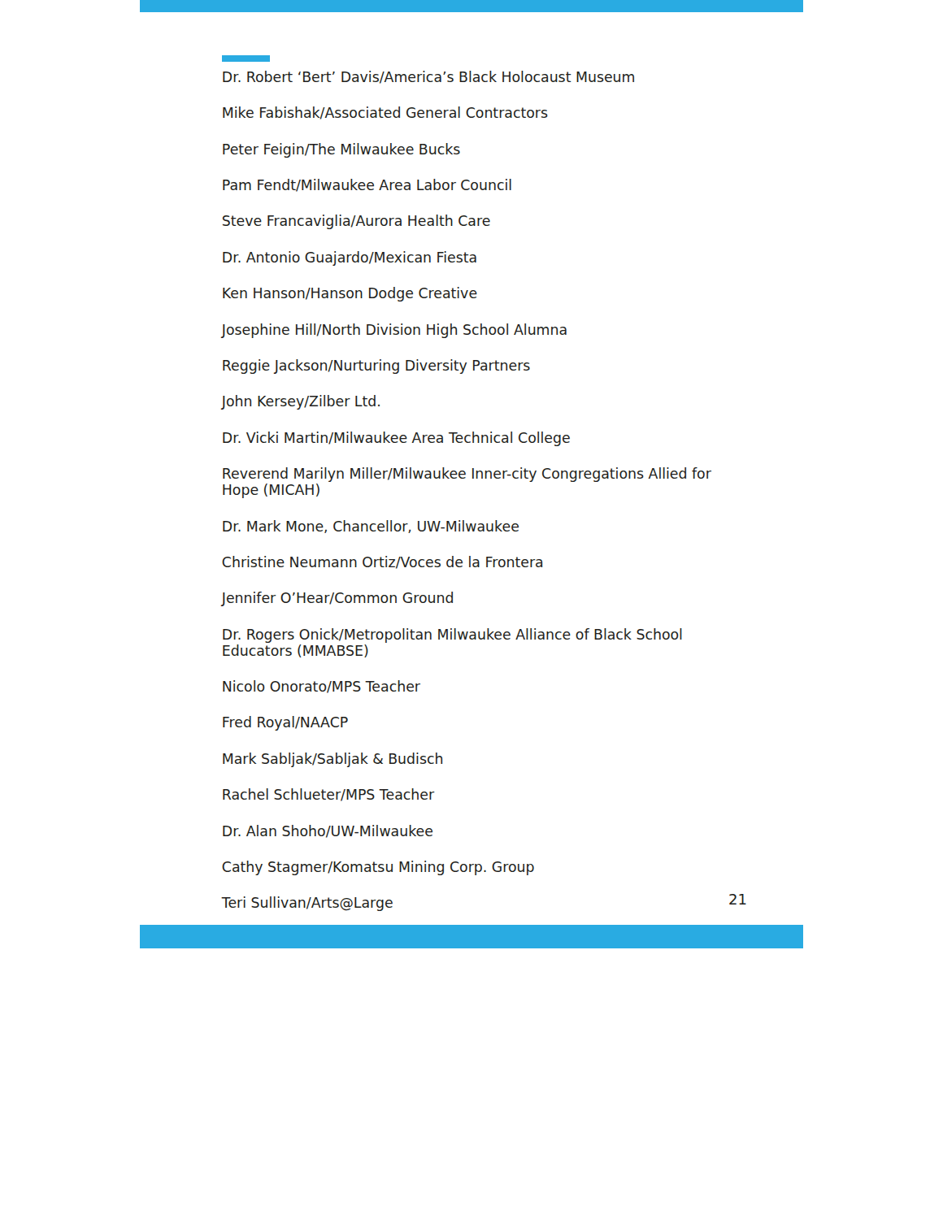Dr. Robert ‘Bert’ Davis/America’s Black Holocaust Museum
Mike Fabishak/Associated General Contractors
Peter Feigin/The Milwaukee Bucks
Pam Fendt/Milwaukee Area Labor Council
Steve Francaviglia/Aurora Health Care
Dr. Antonio Guajardo/Mexican Fiesta
Ken Hanson/Hanson Dodge Creative
Josephine Hill/North Division High School Alumna
Reggie Jackson/Nurturing Diversity Partners
John Kersey/Zilber Ltd.
Dr. Vicki Martin/Milwaukee Area Technical College
Reverend Marilyn Miller/Milwaukee Inner-city Congregations Allied for Hope (MICAH)
Dr. Mark Mone, Chancellor, UW-Milwaukee
Christine Neumann Ortiz/Voces de la Frontera
Jennifer O’Hear/Common Ground
Dr. Rogers Onick/Metropolitan Milwaukee Alliance of Black School Educators (MMABSE)
Nicolo Onorato/MPS Teacher
Fred Royal/NAACP
Mark Sabljak/Sabljak & Budisch
Rachel Schlueter/MPS Teacher
Dr. Alan Shoho/UW-Milwaukee
Cathy Stagmer/Komatsu Mining Corp. Group
Teri Sullivan/Arts@Large
Julia Taylor/Greater Milwaukee Committee (GMC)
21